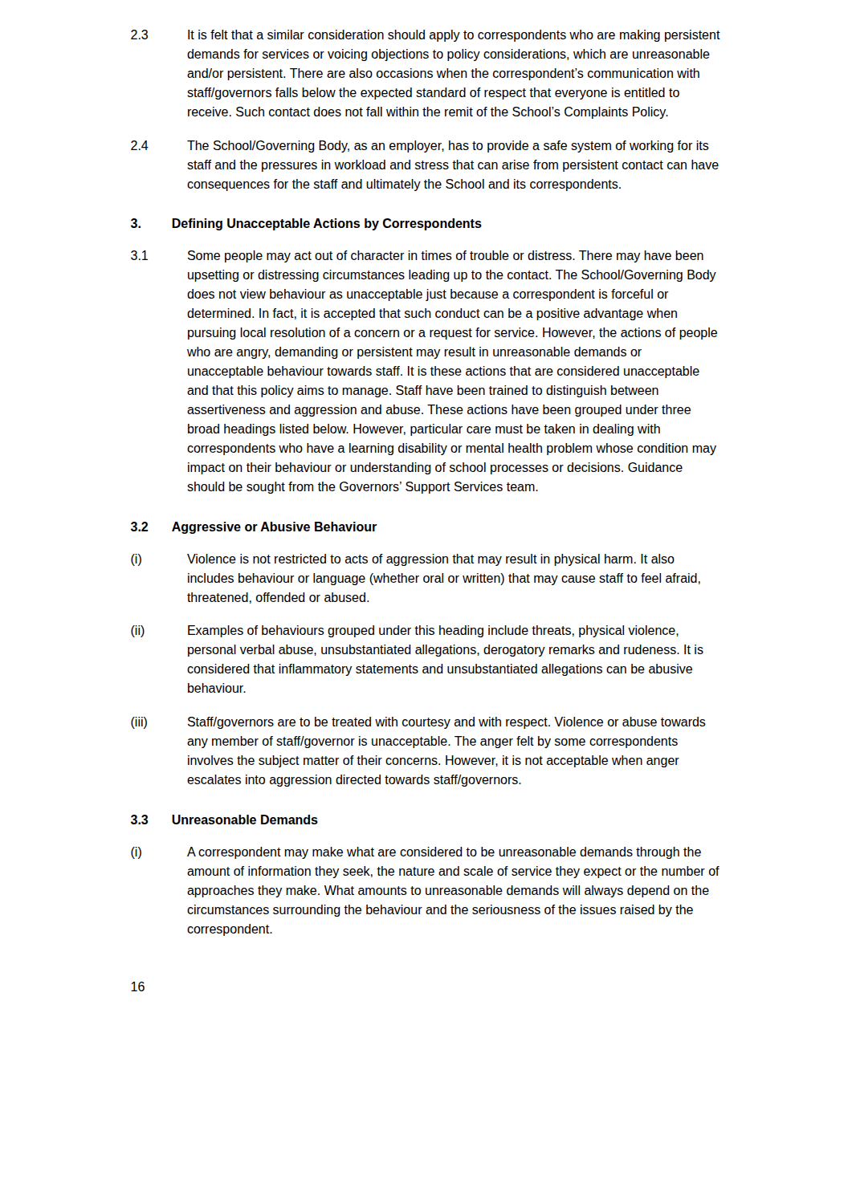2.3
It is felt that a similar consideration should apply to correspondents who are making persistent demands for services or voicing objections to policy considerations, which are unreasonable and/or persistent. There are also occasions when the correspondent’s communication with staff/governors falls below the expected standard of respect that everyone is entitled to receive. Such contact does not fall within the remit of the School’s Complaints Policy.
2.4
The School/Governing Body, as an employer, has to provide a safe system of working for its staff and the pressures in workload and stress that can arise from persistent contact can have consequences for the staff and ultimately the School and its correspondents.
3. Defining Unacceptable Actions by Correspondents
3.1
Some people may act out of character in times of trouble or distress. There may have been upsetting or distressing circumstances leading up to the contact. The School/Governing Body does not view behaviour as unacceptable just because a correspondent is forceful or determined. In fact, it is accepted that such conduct can be a positive advantage when pursuing local resolution of a concern or a request for service. However, the actions of people who are angry, demanding or persistent may result in unreasonable demands or unacceptable behaviour towards staff. It is these actions that are considered unacceptable and that this policy aims to manage. Staff have been trained to distinguish between assertiveness and aggression and abuse. These actions have been grouped under three broad headings listed below. However, particular care must be taken in dealing with correspondents who have a learning disability or mental health problem whose condition may impact on their behaviour or understanding of school processes or decisions. Guidance should be sought from the Governors’ Support Services team.
3.2 Aggressive or Abusive Behaviour
(i)
Violence is not restricted to acts of aggression that may result in physical harm. It also includes behaviour or language (whether oral or written) that may cause staff to feel afraid, threatened, offended or abused.
(ii)
Examples of behaviours grouped under this heading include threats, physical violence, personal verbal abuse, unsubstantiated allegations, derogatory remarks and rudeness. It is considered that inflammatory statements and unsubstantiated allegations can be abusive behaviour.
(iii)
Staff/governors are to be treated with courtesy and with respect. Violence or abuse towards any member of staff/governor is unacceptable. The anger felt by some correspondents involves the subject matter of their concerns. However, it is not acceptable when anger escalates into aggression directed towards staff/governors.
3.3 Unreasonable Demands
(i)
A correspondent may make what are considered to be unreasonable demands through the amount of information they seek, the nature and scale of service they expect or the number of approaches they make. What amounts to unreasonable demands will always depend on the circumstances surrounding the behaviour and the seriousness of the issues raised by the correspondent.
16